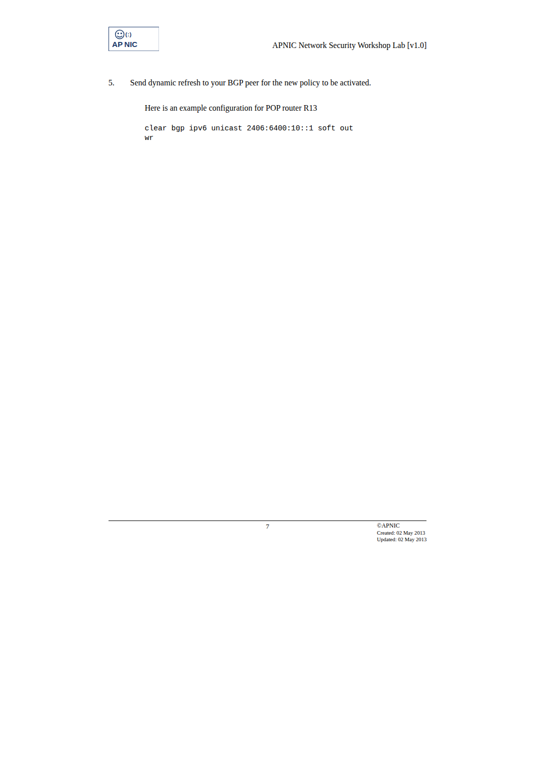(:) AP NIC
APNIC Network Security Workshop Lab [v1.0]
5. Send dynamic refresh to your BGP peer for the new policy to be activated.
Here is an example configuration for POP router R13
clear bgp ipv6 unicast 2406:6400:10::1 soft out
wr
7
©APNIC
Created: 02 May 2013
Updated: 02 May 2013